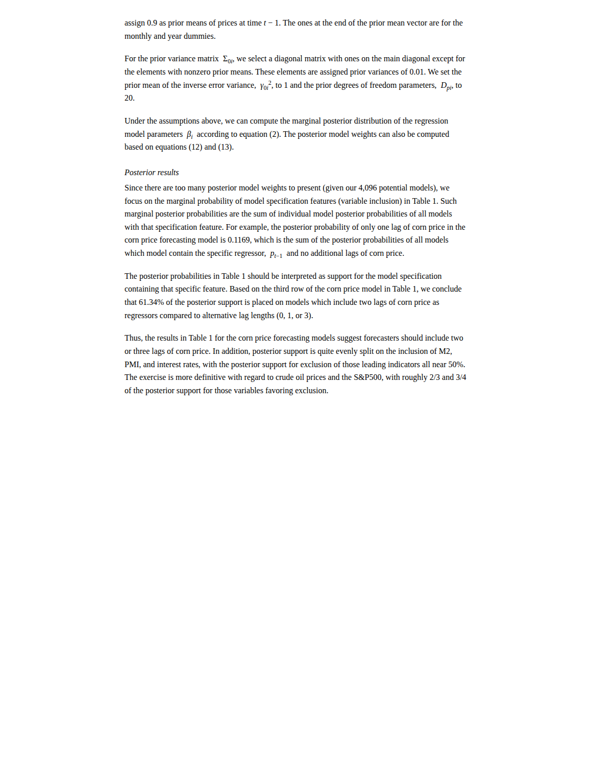assign 0.9 as prior means of prices at time t − 1. The ones at the end of the prior mean vector are for the monthly and year dummies.
For the prior variance matrix Σ0i, we select a diagonal matrix with ones on the main diagonal except for the elements with nonzero prior means. These elements are assigned prior variances of 0.01. We set the prior mean of the inverse error variance, γ0i2, to 1 and the prior degrees of freedom parameters, Dpi, to 20.
Under the assumptions above, we can compute the marginal posterior distribution of the regression model parameters βi according to equation (2). The posterior model weights can also be computed based on equations (12) and (13).
Posterior results
Since there are too many posterior model weights to present (given our 4,096 potential models), we focus on the marginal probability of model specification features (variable inclusion) in Table 1. Such marginal posterior probabilities are the sum of individual model posterior probabilities of all models with that specification feature. For example, the posterior probability of only one lag of corn price in the corn price forecasting model is 0.1169, which is the sum of the posterior probabilities of all models which model contain the specific regressor, pt−1 and no additional lags of corn price.
The posterior probabilities in Table 1 should be interpreted as support for the model specification containing that specific feature. Based on the third row of the corn price model in Table 1, we conclude that 61.34% of the posterior support is placed on models which include two lags of corn price as regressors compared to alternative lag lengths (0, 1, or 3).
Thus, the results in Table 1 for the corn price forecasting models suggest forecasters should include two or three lags of corn price. In addition, posterior support is quite evenly split on the inclusion of M2, PMI, and interest rates, with the posterior support for exclusion of those leading indicators all near 50%. The exercise is more definitive with regard to crude oil prices and the S&P500, with roughly 2/3 and 3/4 of the posterior support for those variables favoring exclusion.